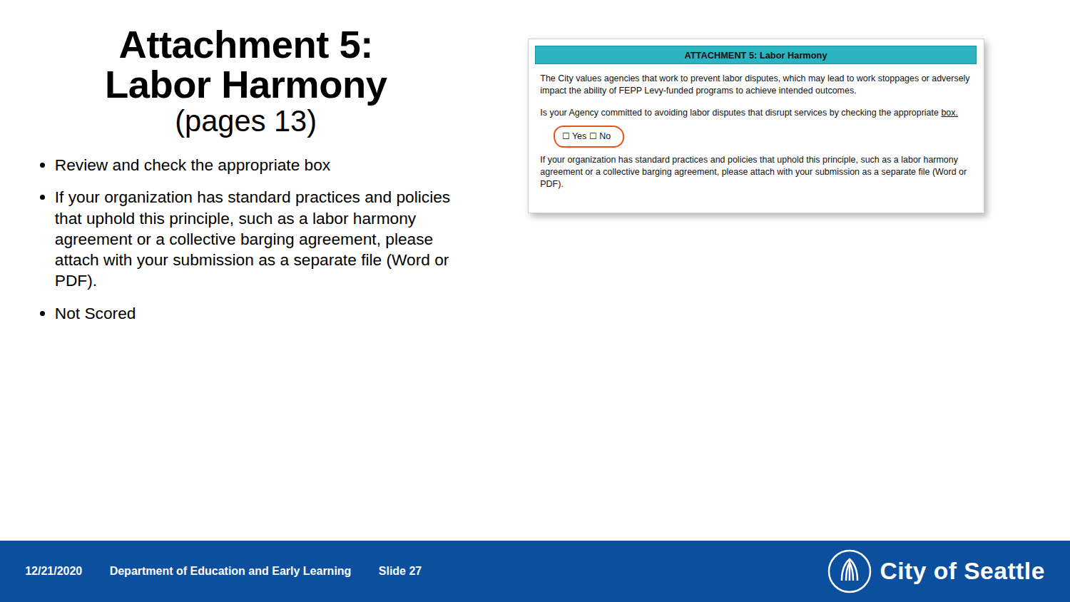Attachment 5:
Labor Harmony(pages 13)
Review and check the appropriate box
If your organization has standard practices and policies that uphold this principle, such as a labor harmony agreement or a collective barging agreement, please attach with your submission as a separate file (Word or PDF).
Not Scored
ATTACHMENT 5: Labor Harmony
The City values agencies that work to prevent labor disputes, which may lead to work stoppages or adversely impact the ability of FEPP Levy-funded programs to achieve intended outcomes.
Is your Agency committed to avoiding labor disputes that disrupt services by checking the appropriate box.
☐ Yes ☐ No
If your organization has standard practices and policies that uphold this principle, such as a labor harmony agreement or a collective barging agreement, please attach with your submission as a separate file (Word or PDF).
12/21/2020 Department of Education and Early Learning Slide 27
City of Seattle